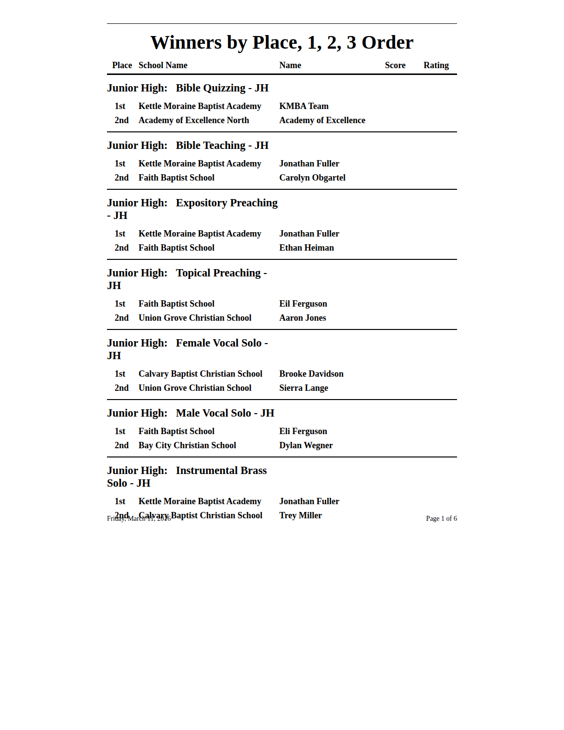Winners by Place, 1, 2, 3 Order
| Place | School Name | Name | Score | Rating |
| --- | --- | --- | --- | --- |
| Junior High: Bible Quizzing - JH | |
| 1st | Kettle Moraine Baptist Academy | KMBA Team | | |
| 2nd | Academy of Excellence North | Academy of Excellence | | |
| Junior High: Bible Teaching - JH | |
| 1st | Kettle Moraine Baptist Academy | Jonathan Fuller | | |
| 2nd | Faith Baptist School | Carolyn Obgartel | | |
| Junior High: Expository Preaching - JH | |
| 1st | Kettle Moraine Baptist Academy | Jonathan Fuller | | |
| 2nd | Faith Baptist School | Ethan Heiman | | |
| Junior High: Topical Preaching - JH | |
| 1st | Faith Baptist School | Eil Ferguson | | |
| 2nd | Union Grove Christian School | Aaron Jones | | |
| Junior High: Female Vocal Solo - JH | |
| 1st | Calvary Baptist Christian School | Brooke Davidson | | |
| 2nd | Union Grove Christian School | Sierra Lange | | |
| Junior High: Male Vocal Solo - JH | |
| 1st | Faith Baptist School | Eli Ferguson | | |
| 2nd | Bay City Christian School | Dylan Wegner | | |
| Junior High: Instrumental Brass Solo - JH | |
| 1st | Kettle Moraine Baptist Academy | Jonathan Fuller | | |
| 2nd | Calvary Baptist Christian School | Trey Miller | | |
Friday, March 11, 2016 Page 1 of 6